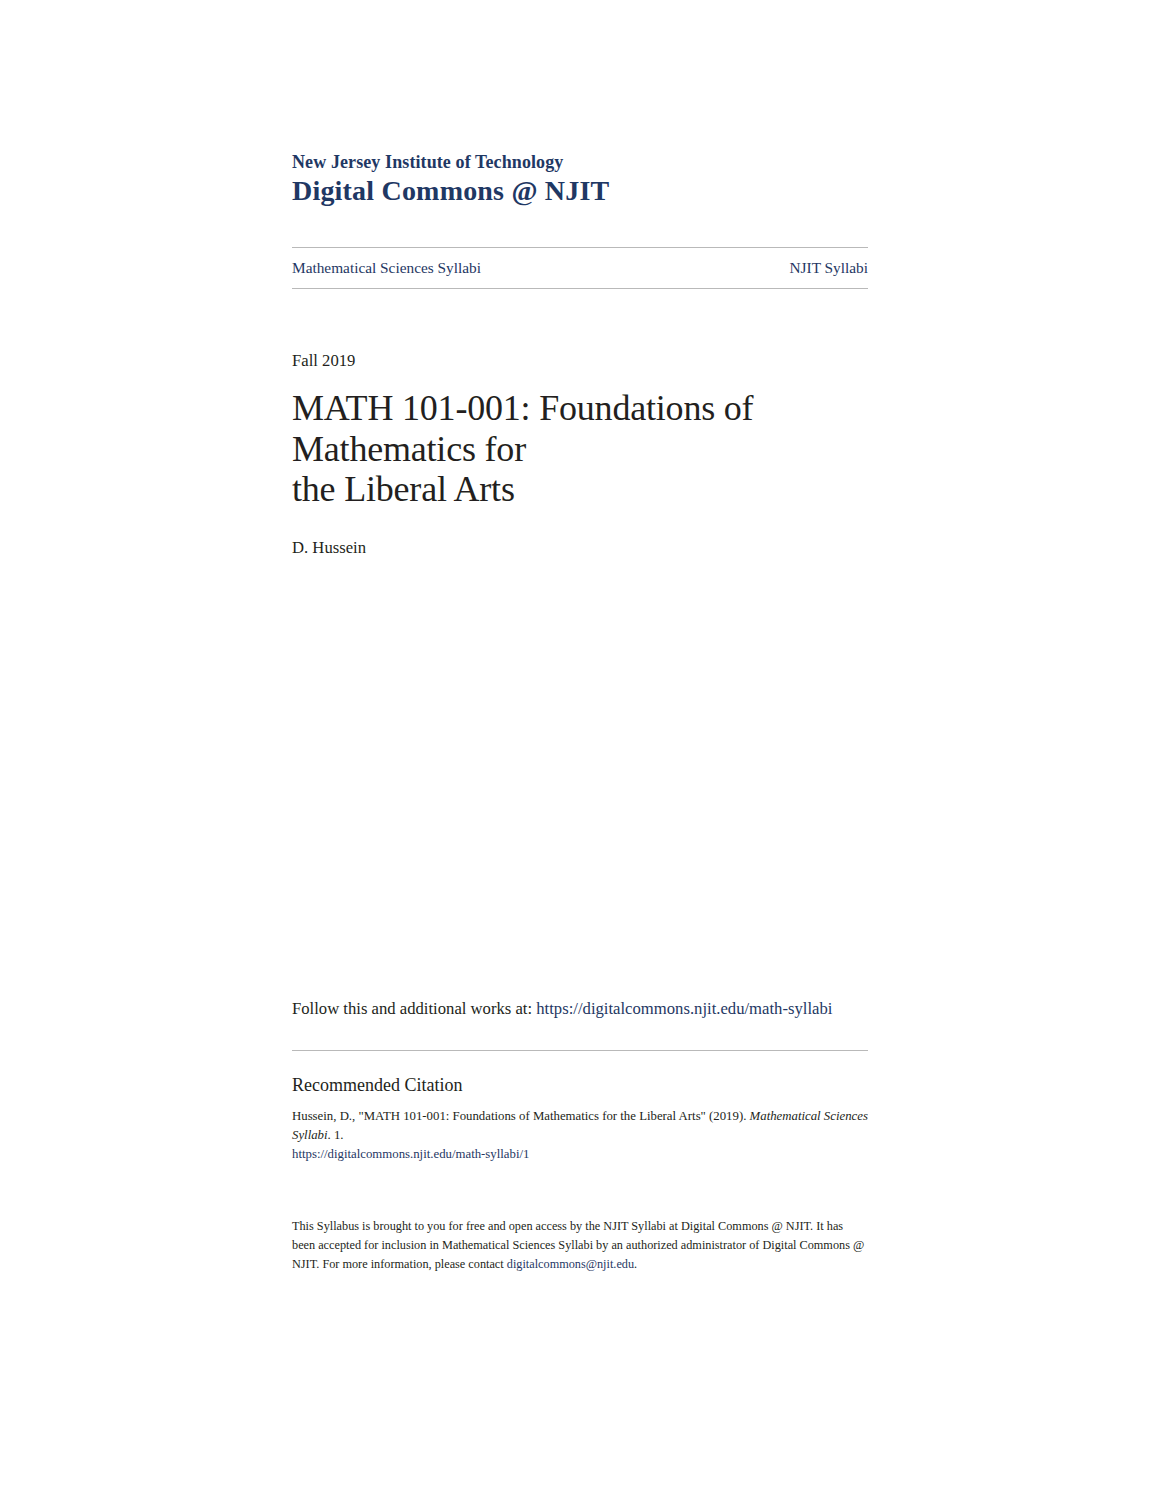New Jersey Institute of Technology
Digital Commons @ NJIT
Mathematical Sciences Syllabi NJIT Syllabi
Fall 2019
MATH 101-001: Foundations of Mathematics for
the Liberal Arts
D. Hussein
Follow this and additional works at: https://digitalcommons.njit.edu/math-syllabi
Recommended Citation
Hussein, D., "MATH 101-001: Foundations of Mathematics for the Liberal Arts" (2019). Mathematical Sciences Syllabi. 1.
https://digitalcommons.njit.edu/math-syllabi/1
This Syllabus is brought to you for free and open access by the NJIT Syllabi at Digital Commons @ NJIT. It has been accepted for inclusion in Mathematical Sciences Syllabi by an authorized administrator of Digital Commons @ NJIT. For more information, please contact digitalcommons@njit.edu.